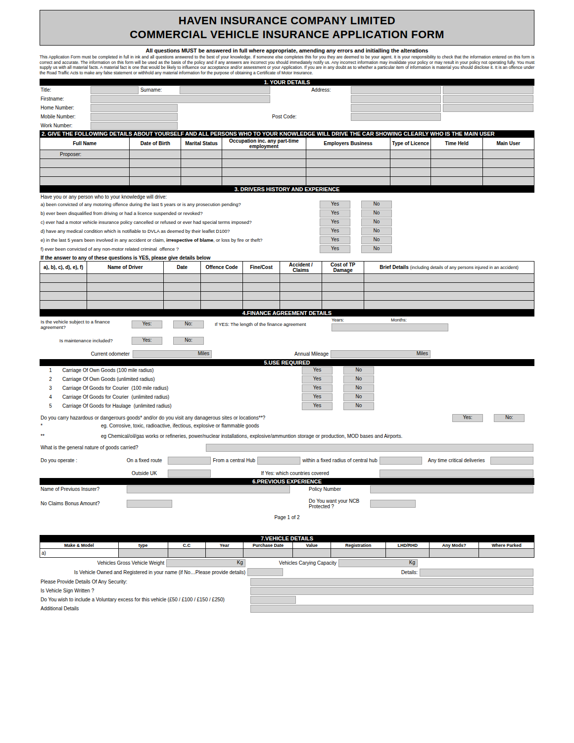HAVEN INSURANCE COMPANY LIMITED
COMMERCIAL VEHICLE INSURANCE APPLICATION FORM
All questions MUST be answered in full where appropriate, amending any errors and initialling the alterations
This Application Form must be completed in full in ink and all questions answered to the best of your knowledge. If someone else completes this for you they are deemed to be your agent. It is your responsibility to check that the information entered on this form is correct and accurate. The information on this form will be used as the basis of the policy and if any answers are incorrect you should immediately notify us. Any incorrect information may invalidate your policy or may result in your policy not operating fully. You must supply us with all material facts. A material fact is one that would be likely to influence our acceptance and/or assessment or your Application. If you are in any doubt as to whether a particular item of information is material you should disclose it. It is an offence under the Road Traffic Acts to make any false statement or withhold any material information for the purpose of obtaining a Certificate of Motor Insurance.
1. YOUR DETAILS
| Title: | | Surname: | | | Address: | | |
| Firstname: | | | | | |
| Home Number: | | | | | | |
| Mobile Number: | | | Post Code: | | | |
| Work Number: | | | | | | |
2. GIVE THE FOLLOWING DETAILS ABOUT YOURSELF AND ALL PERSONS WHO TO YOUR KNOWLEDGE WILL DRIVE THE CAR SHOWING CLEARLY WHO IS THE MAIN USER
| Full Name | Date of Birth | Marital Status | Occupation inc. any part-time employment | Employers Business | Type of Licence | Time Held | Main User |
| --- | --- | --- | --- | --- | --- | --- | --- |
| Proposer: | | | | | | | |
3. DRIVERS HISTORY AND EXPERIENCE
| Have you or any person who to your knowledge will drive: |
| a) been convicted of any motoring offence during the last 5 years or is any prosecution pending? | Yes | No | |
| b) ever been disqualified from driving or had a licence suspended or revoked? | Yes | No | |
| c) ever had a motor vehicle insurance policy cancelled or refused or ever had special terms imposed? | Yes | No | |
| d) have any medical condition which is notifiable to DVLA as deemed by their leaflet D100? | Yes | No | |
| e) in the last 5 years been involved in any accident or claim, irrespective of blame , or loss by fire or theft? | Yes | No | |
| f) ever been convicted of any non-motor related criminal offence ? | Yes | No | |
| If the answer to any of these questions is YES, please give details below |
| a), b), c), d), e), f) | Name of Driver | Date | Offence Code | Fine/Cost | Accident / Claims | Cost of TP Damage | Brief Details (including details of any persons injured in an accident) |
| --- | --- | --- | --- | --- | --- | --- | --- |
4.FINANCE AGREEMENT DETAILS
| Is the vehicle subject to a finance agreement? | Yes: | No: | If YES: The length of the finance agreement | / Years: / Months: / | |
| Is maintenance included? | Yes: | No: | | | |
| Current odometer | / Miles / | Annual Mileage | Miles | |
5.USE REQUIRED
| 1 | Carriage Of Own Goods (100 mile radius) | Yes | No | |
| 2 | Carriage Of Own Goods (unlimited radius) | Yes | No | |
| 3 | Carriage Of Goods for Courier (100 mile radius) | Yes | No | |
| 4 | Carriage Of Goods for Courier (unlimited radius) | Yes | No | |
| 5 | Carriage Of Goods for Haulage (unlimited radius) | Yes | No | |
| Do you carry hazardous or dangerours goods* and/or do you visit any danagerous sites or locations**? | Yes: | No: |
| * | eg. Corrosive, toxic, radioactive, ifectious, explosive or flammable goods |
| ** | eg Chemical/oil/gas works or refineries, power/nuclear installations, explosive/ammuntion storage or production, MOD bases and Airports. |
| What is the general nature of goods carried? | |
| Do you operate : | On a fixed route | | From a central Hub | | within a fixed radius of central hub | | Any time critical deliveries | |
| | Outside UK | | If Yes: which countries covered | |
6.PREVIOUS EXPERIENCE
| Name of Previuos Insurer? | | | Policy Number | |
| No Claims Bonus Amount? | | | Do You want your NCB Protected ? | |
Page 1 of 2
7.VEHICLE DETAILS
| Make & Model | type | C.C | Year | Purchase Date | Value | Registration | LHD/RHD | Any Mods? | Where Parked |
| --- | --- | --- | --- | --- | --- | --- | --- | --- | --- |
| a) | | | | | | | | | |
| Vehicles Gross Vehicle Weight | Kg | Vehicles Carying Capacity | Kg | |
| Is Vehicle Owned and Registered in your name (if No…Please provide details) | | Details: | |
| Please Provide Details Of Any Security: | |
| Is Vehicle Sign Written ? | |
| Do You wish to include a Voluntary excess for this vehicle (£50 / £100 / £150 / £250) | |
| Additional Details | |